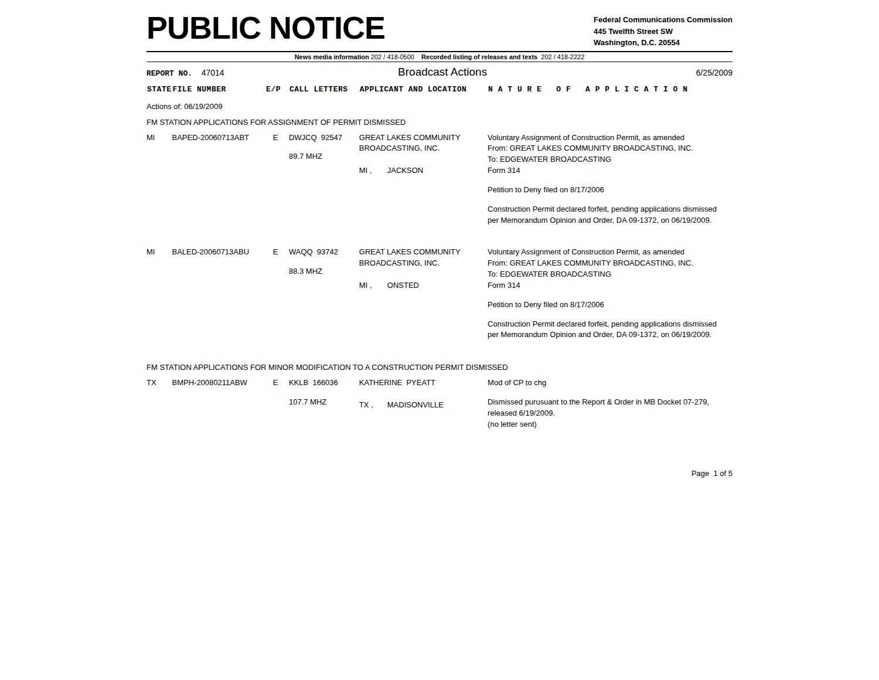PUBLIC NOTICE
Federal Communications Commission
445 Twelfth Street SW
Washington, D.C. 20554
News media information 202 / 418-0500 Recorded listing of releases and texts 202 / 418-2222
REPORT NO. 47014
Broadcast Actions
6/25/2009
| STATE | FILE NUMBER | E/P | CALL LETTERS | APPLICANT AND LOCATION | N A T U R E O F A P P L I C A T I O N |
| --- | --- | --- | --- | --- | --- |
| Actions of: 06/19/2009 |
| FM STATION APPLICATIONS FOR ASSIGNMENT OF PERMIT DISMISSED |
| MI | BAPED-20060713ABT | E | DWJCQ 92547 89.7 MHZ | GREAT LAKES COMMUNITY BROADCASTING, INC. MI , JACKSON | Voluntary Assignment of Construction Permit, as amended From: GREAT LAKES COMMUNITY BROADCASTING, INC. To: EDGEWATER BROADCASTING Form 314 Petition to Deny filed on 8/17/2006 Construction Permit declared forfeit, pending applications dismissed per Memorandum Opinion and Order, DA 09-1372, on 06/19/2009. |
| MI | BALED-20060713ABU | E | WAQQ 93742 88.3 MHZ | GREAT LAKES COMMUNITY BROADCASTING, INC. MI , ONSTED | Voluntary Assignment of Construction Permit, as amended From: GREAT LAKES COMMUNITY BROADCASTING, INC. To: EDGEWATER BROADCASTING Form 314 Petition to Deny filed on 8/17/2006 Construction Permit declared forfeit, pending applications dismissed per Memorandum Opinion and Order, DA 09-1372, on 06/19/2009. |
| FM STATION APPLICATIONS FOR MINOR MODIFICATION TO A CONSTRUCTION PERMIT DISMISSED |
| TX | BMPH-20080211ABW | E | KKLB 166036 107.7 MHZ | KATHERINE PYEATT TX , MADISONVILLE | Mod of CP to chg Dismissed purusuant to the Report & Order in MB Docket 07-279, released 6/19/2009. (no letter sent) |
Page 1 of 5